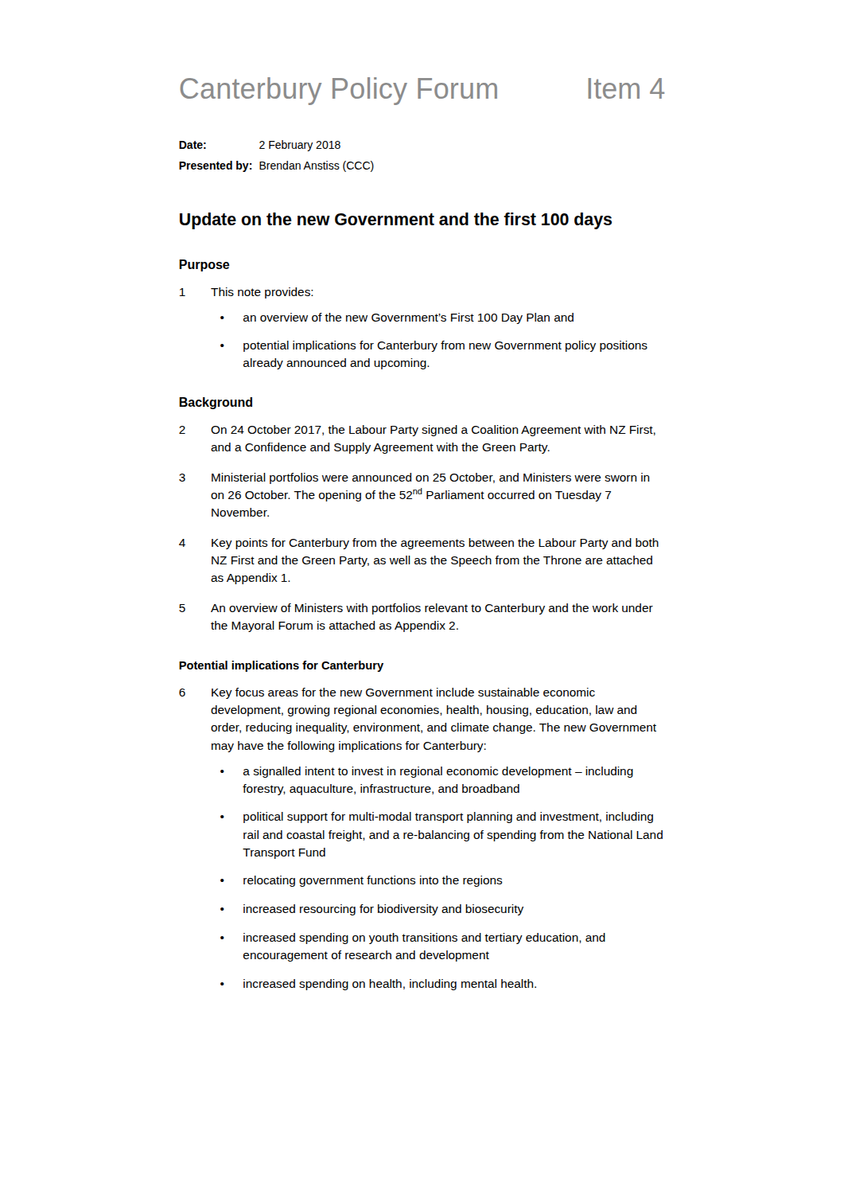Canterbury Policy Forum
Item 4
Date: 2 February 2018
Presented by: Brendan Anstiss (CCC)
Update on the new Government and the first 100 days
Purpose
1 This note provides:
an overview of the new Government’s First 100 Day Plan and
potential implications for Canterbury from new Government policy positions already announced and upcoming.
Background
2 On 24 October 2017, the Labour Party signed a Coalition Agreement with NZ First, and a Confidence and Supply Agreement with the Green Party.
3 Ministerial portfolios were announced on 25 October, and Ministers were sworn in on 26 October. The opening of the 52nd Parliament occurred on Tuesday 7 November.
4 Key points for Canterbury from the agreements between the Labour Party and both NZ First and the Green Party, as well as the Speech from the Throne are attached as Appendix 1.
5 An overview of Ministers with portfolios relevant to Canterbury and the work under the Mayoral Forum is attached as Appendix 2.
Potential implications for Canterbury
6 Key focus areas for the new Government include sustainable economic development, growing regional economies, health, housing, education, law and order, reducing inequality, environment, and climate change. The new Government may have the following implications for Canterbury:
a signalled intent to invest in regional economic development – including forestry, aquaculture, infrastructure, and broadband
political support for multi-modal transport planning and investment, including rail and coastal freight, and a re-balancing of spending from the National Land Transport Fund
relocating government functions into the regions
increased resourcing for biodiversity and biosecurity
increased spending on youth transitions and tertiary education, and encouragement of research and development
increased spending on health, including mental health.